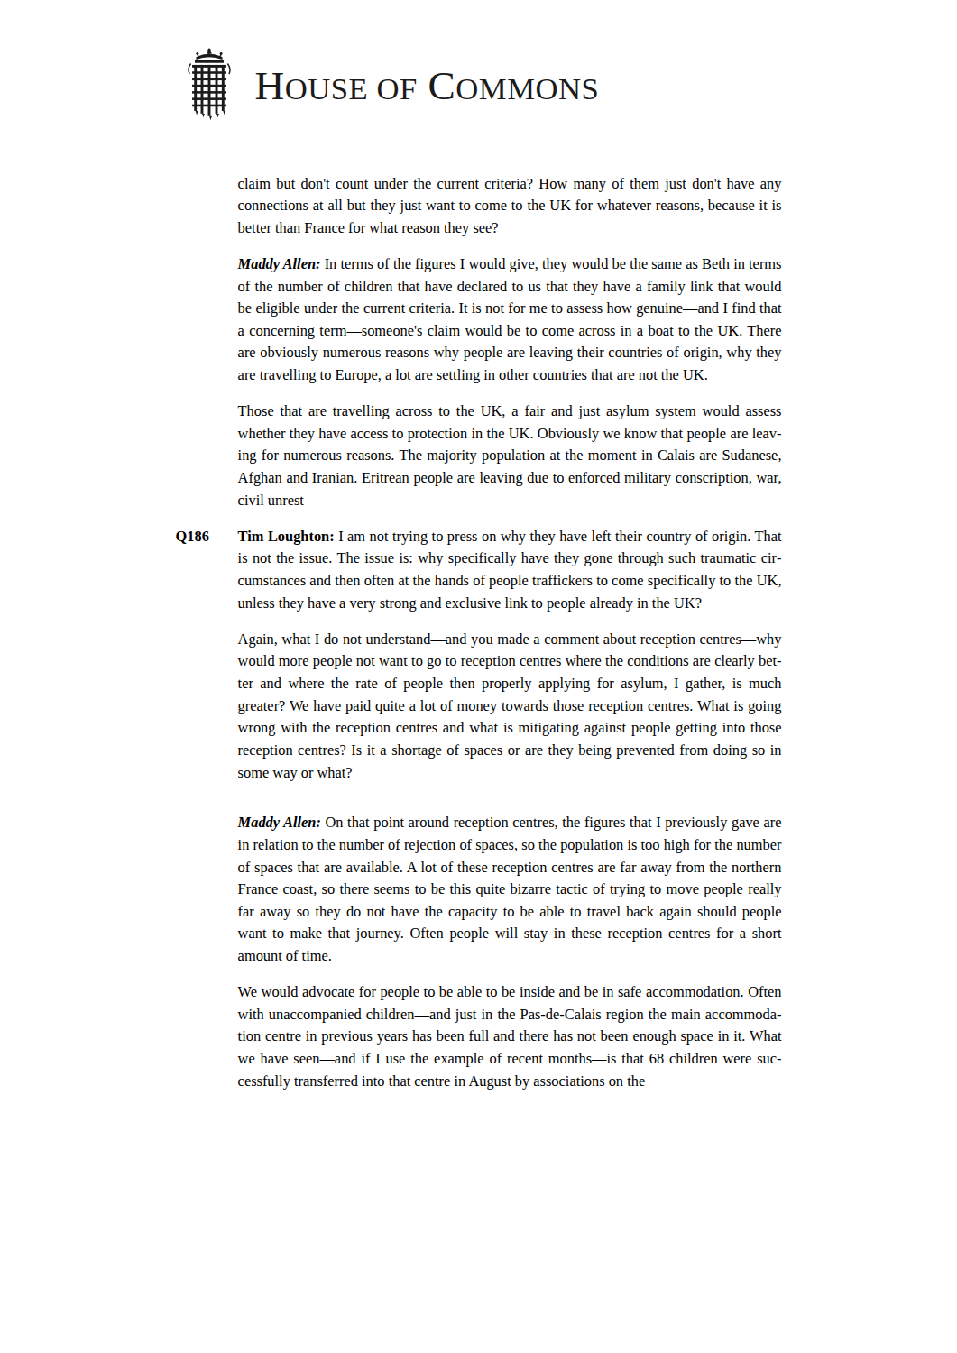HOUSE OF COMMONS
claim but don't count under the current criteria? How many of them just don't have any connections at all but they just want to come to the UK for whatever reasons, because it is better than France for what reason they see?
Maddy Allen: In terms of the figures I would give, they would be the same as Beth in terms of the number of children that have declared to us that they have a family link that would be eligible under the current criteria. It is not for me to assess how genuine—and I find that a concerning term—someone's claim would be to come across in a boat to the UK. There are obviously numerous reasons why people are leaving their countries of origin, why they are travelling to Europe, a lot are settling in other countries that are not the UK.
Those that are travelling across to the UK, a fair and just asylum system would assess whether they have access to protection in the UK. Obviously we know that people are leaving for numerous reasons. The majority population at the moment in Calais are Sudanese, Afghan and Iranian. Eritrean people are leaving due to enforced military conscription, war, civil unrest—
Q186
Tim Loughton: I am not trying to press on why they have left their country of origin. That is not the issue. The issue is: why specifically have they gone through such traumatic circumstances and then often at the hands of people traffickers to come specifically to the UK, unless they have a very strong and exclusive link to people already in the UK?
Again, what I do not understand—and you made a comment about reception centres—why would more people not want to go to reception centres where the conditions are clearly better and where the rate of people then properly applying for asylum, I gather, is much greater? We have paid quite a lot of money towards those reception centres. What is going wrong with the reception centres and what is mitigating against people getting into those reception centres? Is it a shortage of spaces or are they being prevented from doing so in some way or what?
Maddy Allen: On that point around reception centres, the figures that I previously gave are in relation to the number of rejection of spaces, so the population is too high for the number of spaces that are available. A lot of these reception centres are far away from the northern France coast, so there seems to be this quite bizarre tactic of trying to move people really far away so they do not have the capacity to be able to travel back again should people want to make that journey. Often people will stay in these reception centres for a short amount of time.
We would advocate for people to be able to be inside and be in safe accommodation. Often with unaccompanied children—and just in the Pas-de-Calais region the main accommodation centre in previous years has been full and there has not been enough space in it. What we have seen—and if I use the example of recent months—is that 68 children were successfully transferred into that centre in August by associations on the